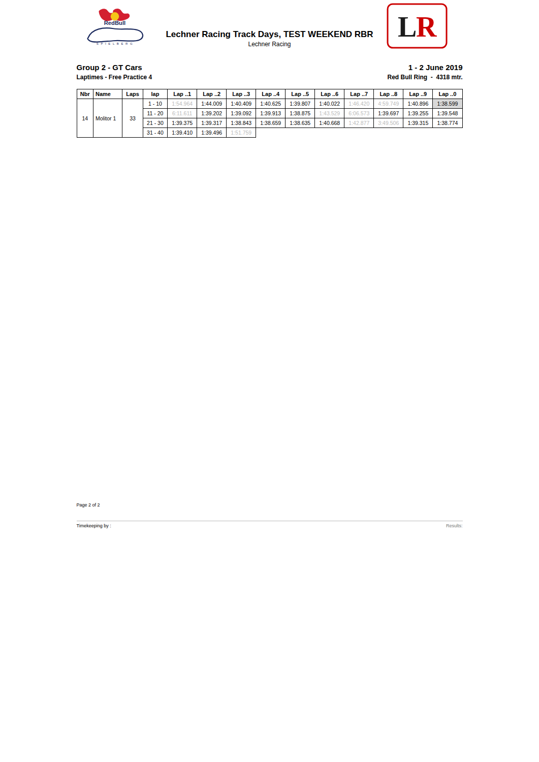RedBull S P I E L B E R G
Lechner Racing Track Days, TEST WEEKEND RBR
Lechner Racing
L R
Group 2 - GT Cars
Laptimes - Free Practice 4
1 - 2 June 2019
Red Bull Ring - 4318 mtr.
| Nbr | Name | Laps | lap | Lap ..1 | Lap ..2 | Lap ..3 | Lap ..4 | Lap ..5 | Lap ..6 | Lap ..7 | Lap ..8 | Lap ..9 | Lap ..0 |
| --- | --- | --- | --- | --- | --- | --- | --- | --- | --- | --- | --- | --- | --- |
| 14 | Molitor 1 | 33 | 1 - 10 | 1:54.964 | 1:44.009 | 1:40.409 | 1:40.625 | 1:39.807 | 1:40.022 | 1:46.420 | 4:59.749 | 1:40.896 | 1:38.599 |
| 11 - 20 | 6:11.611 | 1:39.202 | 1:39.092 | 1:39.913 | 1:38.875 | 1:43.529 | 6:06.573 | 1:39.697 | 1:39.255 | 1:39.548 |
| 21 - 30 | 1:39.375 | 1:39.317 | 1:38.843 | 1:38.659 | 1:38.635 | 1:40.668 | 1:42.877 | 3:49.506 | 1:39.315 | 1:38.774 |
| 31 - 40 | 1:39.410 | 1:39.496 | 1:51.759 | | | | | | | |
Page 2 of 2
Timekeeping by :
Results: